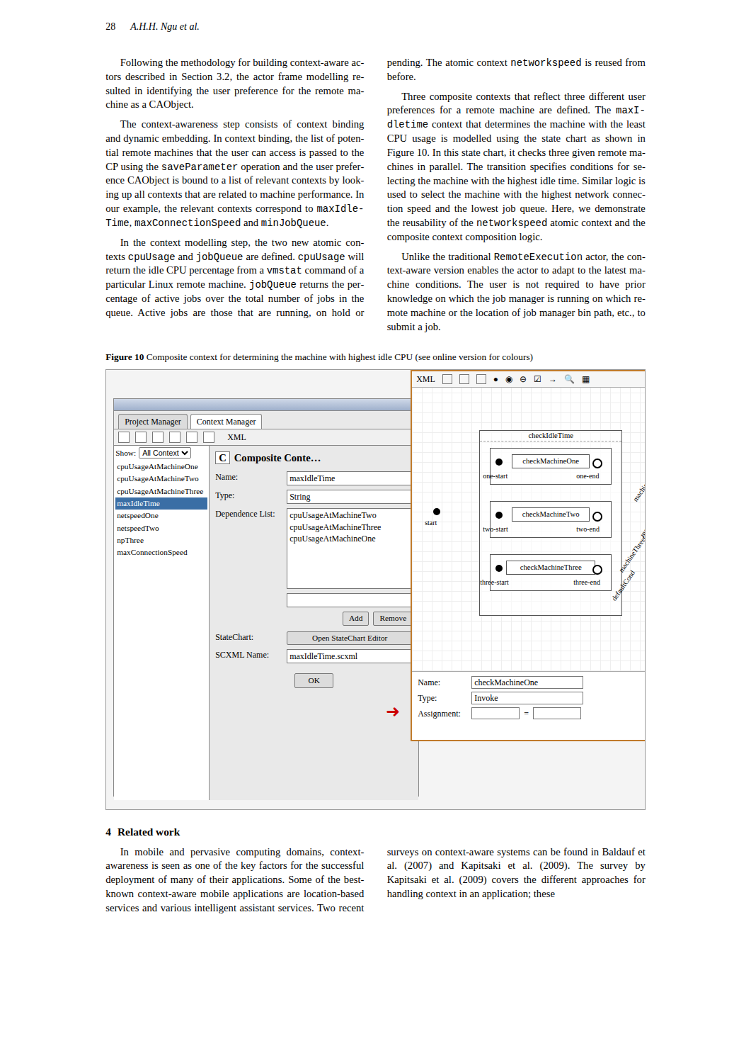28 A.H.H. Ngu et al.
Following the methodology for building context-aware actors described in Section 3.2, the actor frame modelling resulted in identifying the user preference for the remote machine as a CAObject.
The context-awareness step consists of context binding and dynamic embedding. In context binding, the list of potential remote machines that the user can access is passed to the CP using the saveParameter operation and the user preference CAObject is bound to a list of relevant contexts by looking up all contexts that are related to machine performance. In our example, the relevant contexts correspond to maxIdleTime, maxConnectionSpeed and minJobQueue.
In the context modelling step, the two new atomic contexts cpuUsage and jobQueue are defined. cpuUsage will return the idle CPU percentage from a vmstat command of a particular Linux remote machine. jobQueue returns the percentage of active jobs over the total number of jobs in the queue. Active jobs are those that are running, on hold or pending. The atomic context networkspeed is reused from before.
Three composite contexts that reflect three different user preferences for a remote machine are defined. The maxIdletime context that determines the machine with the least CPU usage is modelled using the state chart as shown in Figure 10. In this state chart, it checks three given remote machines in parallel. The transition specifies conditions for selecting the machine with the highest idle time. Similar logic is used to select the machine with the highest network connection speed and the lowest job queue. Here, we demonstrate the reusability of the networkspeed atomic context and the composite context composition logic.
Unlike the traditional RemoteExecution actor, the context-aware version enables the actor to adapt to the latest machine conditions. The user is not required to have prior knowledge on which the job manager is running on which remote machine or the location of job manager bin path, etc., to submit a job.
Figure 10 Composite context for determining the machine with highest idle CPU (see online version for colours)
Project Manager
Context Manager
XML
Show: All Context
cpuUsageAtMachineOne
cpuUsageAtMachineTwo
cpuUsageAtMachineThree
maxIdleTime
netspeedOne
netspeedTwo
npThree
maxConnectionSpeed
CComposite Conte…
Name:
maxIdleTime
Type:
String
Dependence List:
cpuUsageAtMachineTwo
cpuUsageAtMachineThree
cpuUsageAtMachineOne
Add Remove
StateChart: Open StateChart Editor
SCXML Name:
maxIdleTime.scxml
OK
XML ●◉⊖☑→ 🔍▦ SCXML
start
checkIdleTime
checkMachineOne
one-start
one-end
checkMachineTwo
two-start
two-end
checkMachineThree
three-start
three-end
machineOne
machineTwo
machineThree
default
end
machineOneCond
machineTwoCond
machineThreeCond
defaultCond
Name:
checkMachineOne
Type:
Invoke
Assignment:
=
➜
4 Related work
In mobile and pervasive computing domains, context-awareness is seen as one of the key factors for the successful deployment of many of their applications. Some of the best-known context-aware mobile applications are location-based services and various intelligent assistant services. Two recent surveys on context-aware systems can be found in Baldauf et al. (2007) and Kapitsaki et al. (2009). The survey by Kapitsaki et al. (2009) covers the different approaches for handling context in an application; these